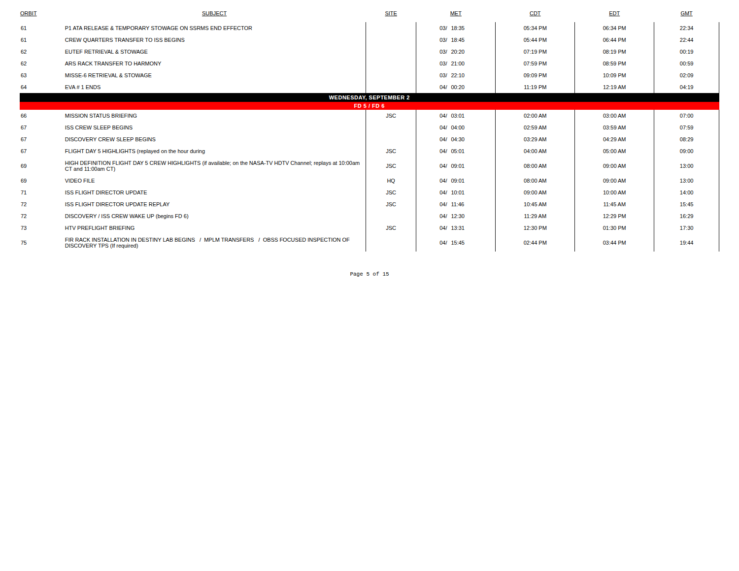| ORBIT | SUBJECT | SITE | MET | CDT | EDT | GMT |
| --- | --- | --- | --- | --- | --- | --- |
| 61 | P1 ATA RELEASE & TEMPORARY STOWAGE ON SSRMS END EFFECTOR | | 03/ | 18:35 | 05:34 PM | 06:34 PM | 22:34 |
| 61 | CREW QUARTERS TRANSFER TO ISS BEGINS | | 03/ | 18:45 | 05:44 PM | 06:44 PM | 22:44 |
| 62 | EUTEF RETRIEVAL & STOWAGE | | 03/ | 20:20 | 07:19 PM | 08:19 PM | 00:19 |
| 62 | ARS RACK TRANSFER TO HARMONY | | 03/ | 21:00 | 07:59 PM | 08:59 PM | 00:59 |
| 63 | MISSE-6 RETRIEVAL & STOWAGE | | 03/ | 22:10 | 09:09 PM | 10:09 PM | 02:09 |
| 64 | EVA # 1 ENDS | | 04/ | 00:20 | 11:19 PM | 12:19 AM | 04:19 |
| WEDNESDAY, SEPTEMBER 2 FD 5 / FD 6 |
| 66 | MISSION STATUS BRIEFING | JSC | 04/ | 03:01 | 02:00 AM | 03:00 AM | 07:00 |
| 67 | ISS CREW SLEEP BEGINS | | 04/ | 04:00 | 02:59 AM | 03:59 AM | 07:59 |
| 67 | DISCOVERY CREW SLEEP BEGINS | | 04/ | 04:30 | 03:29 AM | 04:29 AM | 08:29 |
| 67 | FLIGHT DAY 5 HIGHLIGHTS (replayed on the hour during | JSC | 04/ | 05:01 | 04:00 AM | 05:00 AM | 09:00 |
| 69 | HIGH DEFINITION FLIGHT DAY 5 CREW HIGHLIGHTS (if available; on the NASA-TV HDTV Channel; replays at 10:00am CT and 11:00am CT) | JSC | 04/ | 09:01 | 08:00 AM | 09:00 AM | 13:00 |
| 69 | VIDEO FILE | HQ | 04/ | 09:01 | 08:00 AM | 09:00 AM | 13:00 |
| 71 | ISS FLIGHT DIRECTOR UPDATE | JSC | 04/ | 10:01 | 09:00 AM | 10:00 AM | 14:00 |
| 72 | ISS FLIGHT DIRECTOR UPDATE REPLAY | JSC | 04/ | 11:46 | 10:45 AM | 11:45 AM | 15:45 |
| 72 | DISCOVERY / ISS CREW WAKE UP (begins FD 6) | | 04/ | 12:30 | 11:29 AM | 12:29 PM | 16:29 |
| 73 | HTV PREFLIGHT BRIEFING | JSC | 04/ | 13:31 | 12:30 PM | 01:30 PM | 17:30 |
| 75 | FIR RACK INSTALLATION IN DESTINY LAB BEGINS / MPLM TRANSFERS / OBSS FOCUSED INSPECTION OF DISCOVERY TPS (If required) | | 04/ | 15:45 | 02:44 PM | 03:44 PM | 19:44 |
Page 5 of 15